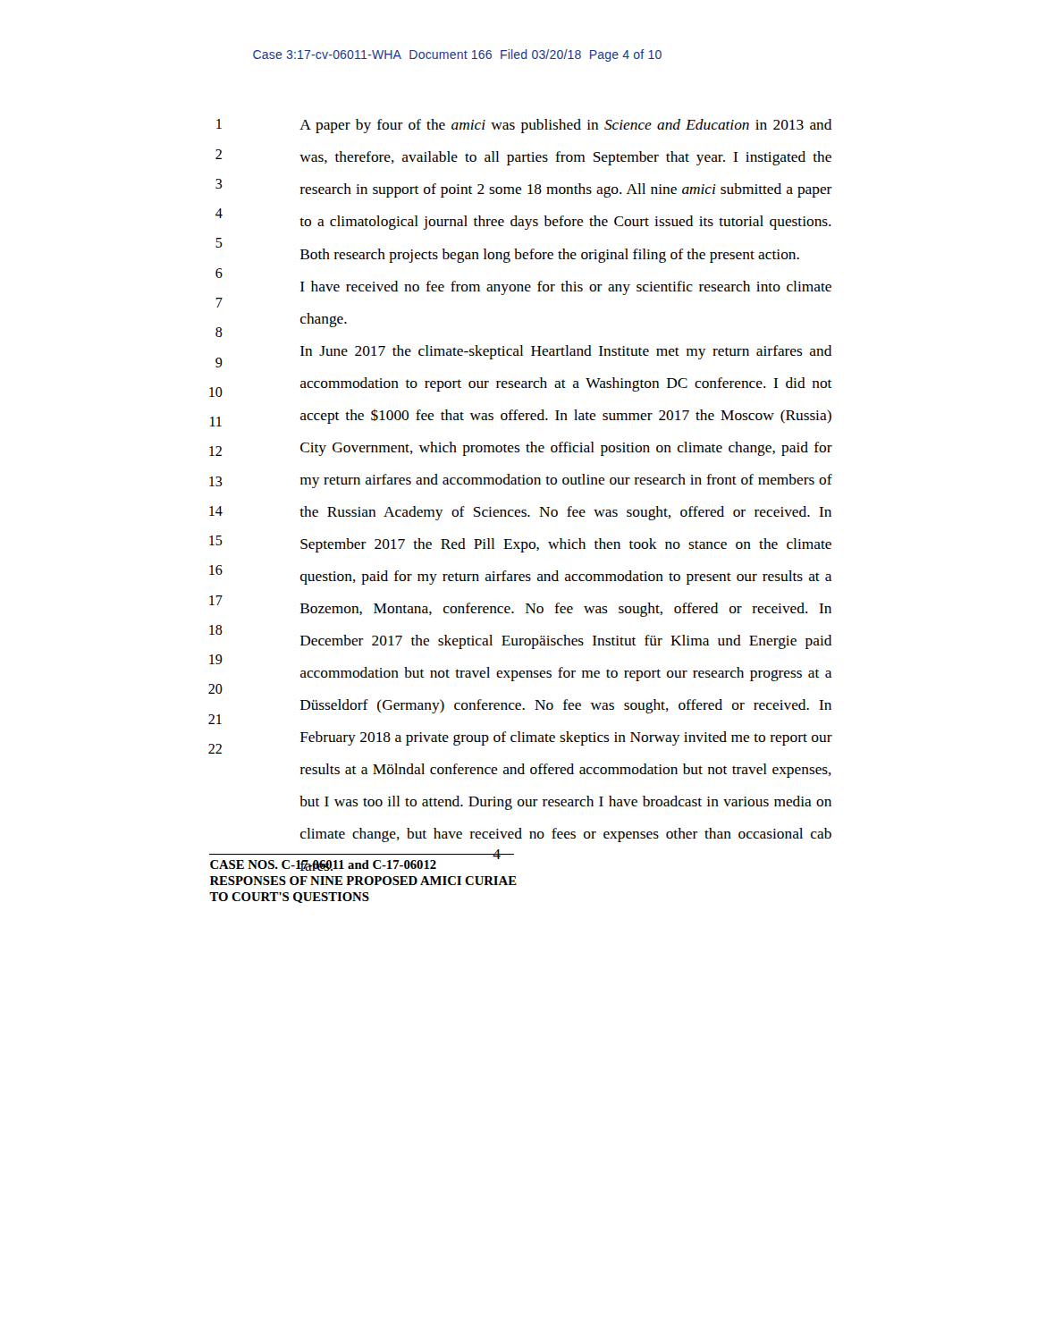Case 3:17-cv-06011-WHA Document 166 Filed 03/20/18 Page 4 of 10
1
2
3
4
5
6
7
8
9
10
11
12
13
14
15
16
17
18
19
20
21
22
A paper by four of the amici was published in Science and Education in 2013 and was, therefore, available to all parties from September that year. I instigated the research in support of point 2 some 18 months ago. All nine amici submitted a paper to a climatological journal three days before the Court issued its tutorial questions. Both research projects began long before the original filing of the present action.
I have received no fee from anyone for this or any scientific research into climate change.
In June 2017 the climate-skeptical Heartland Institute met my return airfares and accommodation to report our research at a Washington DC conference. I did not accept the $1000 fee that was offered. In late summer 2017 the Moscow (Russia) City Government, which promotes the official position on climate change, paid for my return airfares and accommodation to outline our research in front of members of the Russian Academy of Sciences. No fee was sought, offered or received. In September 2017 the Red Pill Expo, which then took no stance on the climate question, paid for my return airfares and accommodation to present our results at a Bozemon, Montana, conference. No fee was sought, offered or received. In December 2017 the skeptical Europäisches Institut für Klima und Energie paid accommodation but not travel expenses for me to report our research progress at a Düsseldorf (Germany) conference. No fee was sought, offered or received. In February 2018 a private group of climate skeptics in Norway invited me to report our results at a Mölndal conference and offered accommodation but not travel expenses, but I was too ill to attend. During our research I have broadcast in various media on climate change, but have received no fees or expenses other than occasional cab fares.
4
CASE NOS. C-17-06011 and C-17-06012
RESPONSES OF NINE PROPOSED AMICI CURIAE
TO COURT'S QUESTIONS